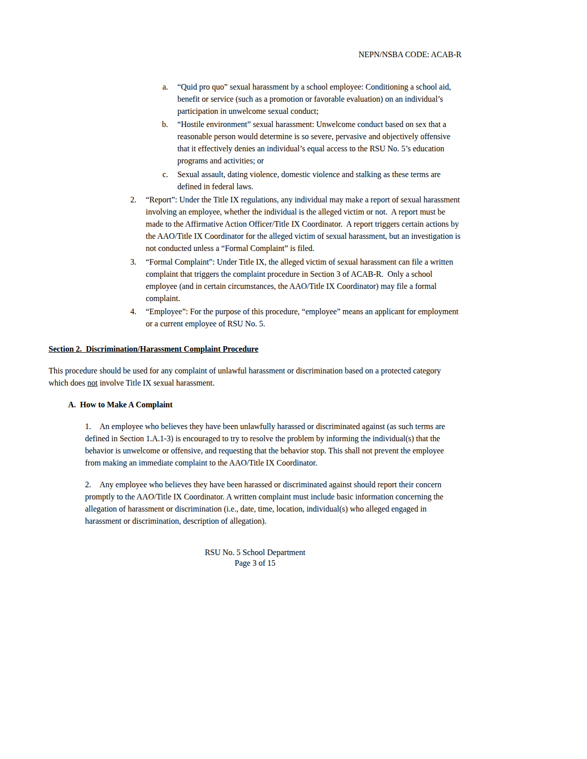NEPN/NSBA CODE: ACAB-R
“Quid pro quo” sexual harassment by a school employee: Conditioning a school aid, benefit or service (such as a promotion or favorable evaluation) on an individual’s participation in unwelcome sexual conduct;
“Hostile environment” sexual harassment: Unwelcome conduct based on sex that a reasonable person would determine is so severe, pervasive and objectively offensive that it effectively denies an individual’s equal access to the RSU No. 5’s education programs and activities; or
Sexual assault, dating violence, domestic violence and stalking as these terms are defined in federal laws.
“Report”: Under the Title IX regulations, any individual may make a report of sexual harassment involving an employee, whether the individual is the alleged victim or not. A report must be made to the Affirmative Action Officer/Title IX Coordinator. A report triggers certain actions by the AAO/Title IX Coordinator for the alleged victim of sexual harassment, but an investigation is not conducted unless a “Formal Complaint” is filed.
“Formal Complaint”: Under Title IX, the alleged victim of sexual harassment can file a written complaint that triggers the complaint procedure in Section 3 of ACAB-R. Only a school employee (and in certain circumstances, the AAO/Title IX Coordinator) may file a formal complaint.
“Employee”: For the purpose of this procedure, “employee” means an applicant for employment or a current employee of RSU No. 5.
Section 2. Discrimination/Harassment Complaint Procedure
This procedure should be used for any complaint of unlawful harassment or discrimination based on a protected category which does not involve Title IX sexual harassment.
A. How to Make A Complaint
1. An employee who believes they have been unlawfully harassed or discriminated against (as such terms are defined in Section 1.A.1-3) is encouraged to try to resolve the problem by informing the individual(s) that the behavior is unwelcome or offensive, and requesting that the behavior stop. This shall not prevent the employee from making an immediate complaint to the AAO/Title IX Coordinator.
2. Any employee who believes they have been harassed or discriminated against should report their concern promptly to the AAO/Title IX Coordinator. A written complaint must include basic information concerning the allegation of harassment or discrimination (i.e., date, time, location, individual(s) who alleged engaged in harassment or discrimination, description of allegation).
RSU No. 5 School Department
Page 3 of 15